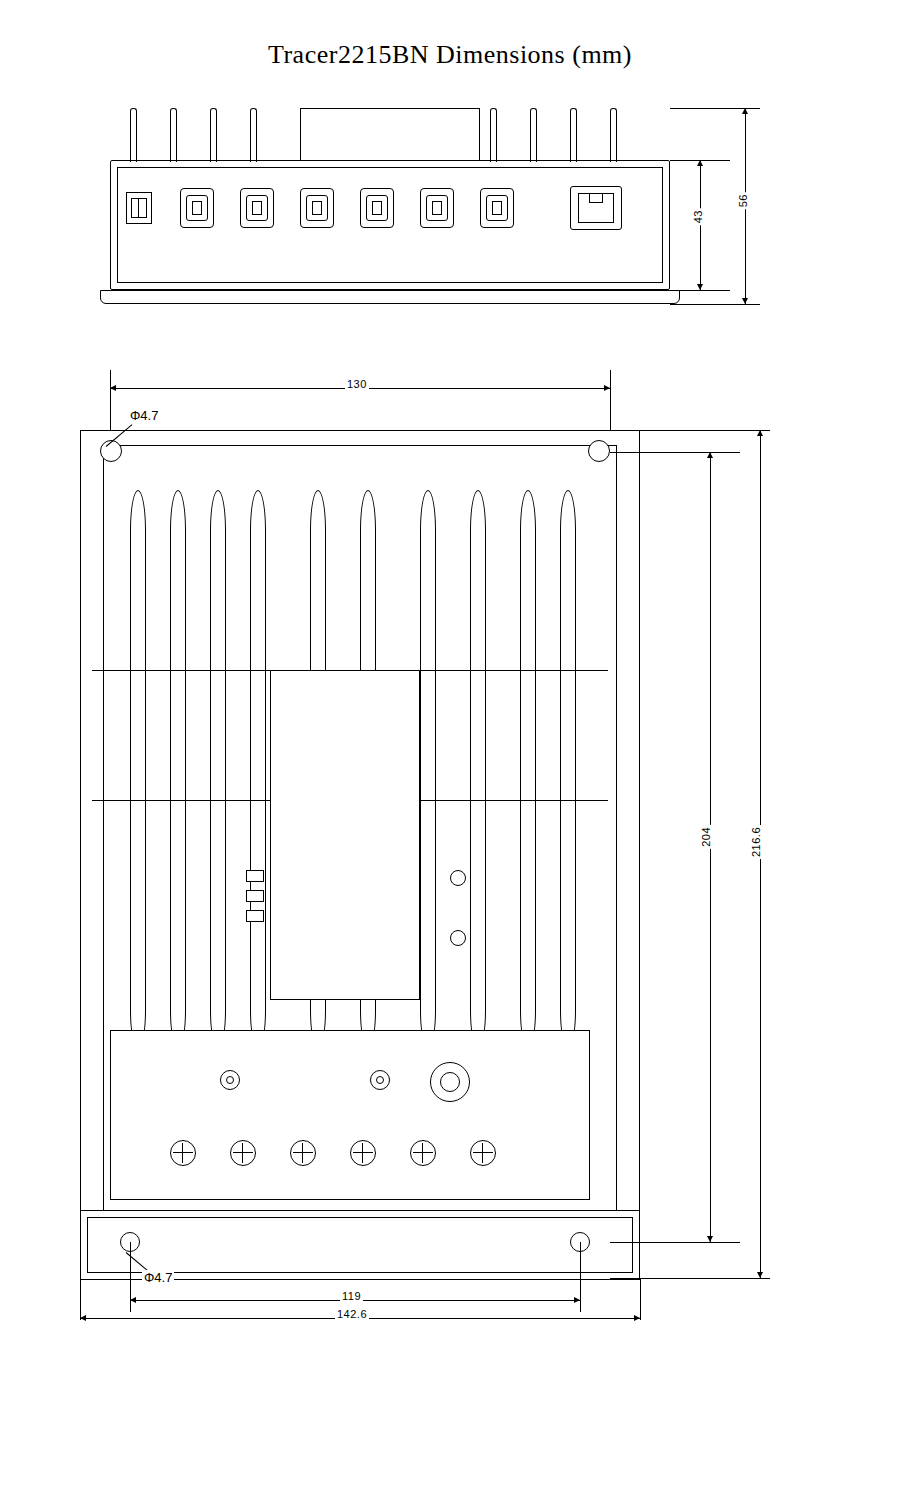Tracer2215BN Dimensions (mm)
43
56
130
Φ4.7
Φ4.7
204
216.6
119
142.6